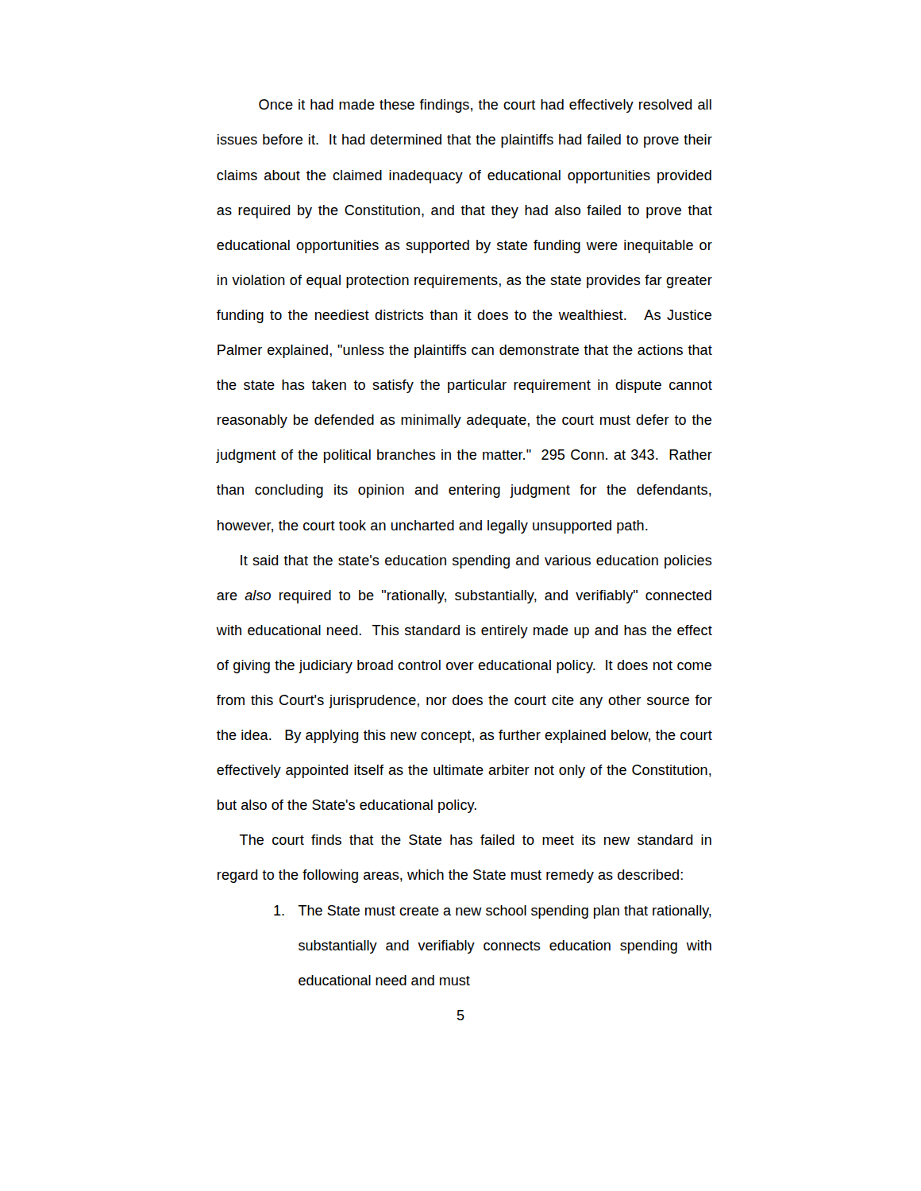Once it had made these findings, the court had effectively resolved all issues before it. It had determined that the plaintiffs had failed to prove their claims about the claimed inadequacy of educational opportunities provided as required by the Constitution, and that they had also failed to prove that educational opportunities as supported by state funding were inequitable or in violation of equal protection requirements, as the state provides far greater funding to the neediest districts than it does to the wealthiest. As Justice Palmer explained, "unless the plaintiffs can demonstrate that the actions that the state has taken to satisfy the particular requirement in dispute cannot reasonably be defended as minimally adequate, the court must defer to the judgment of the political branches in the matter." 295 Conn. at 343. Rather than concluding its opinion and entering judgment for the defendants, however, the court took an uncharted and legally unsupported path.
It said that the state's education spending and various education policies are also required to be "rationally, substantially, and verifiably" connected with educational need. This standard is entirely made up and has the effect of giving the judiciary broad control over educational policy. It does not come from this Court's jurisprudence, nor does the court cite any other source for the idea. By applying this new concept, as further explained below, the court effectively appointed itself as the ultimate arbiter not only of the Constitution, but also of the State's educational policy.
The court finds that the State has failed to meet its new standard in regard to the following areas, which the State must remedy as described:
The State must create a new school spending plan that rationally, substantially and verifiably connects education spending with educational need and must
5